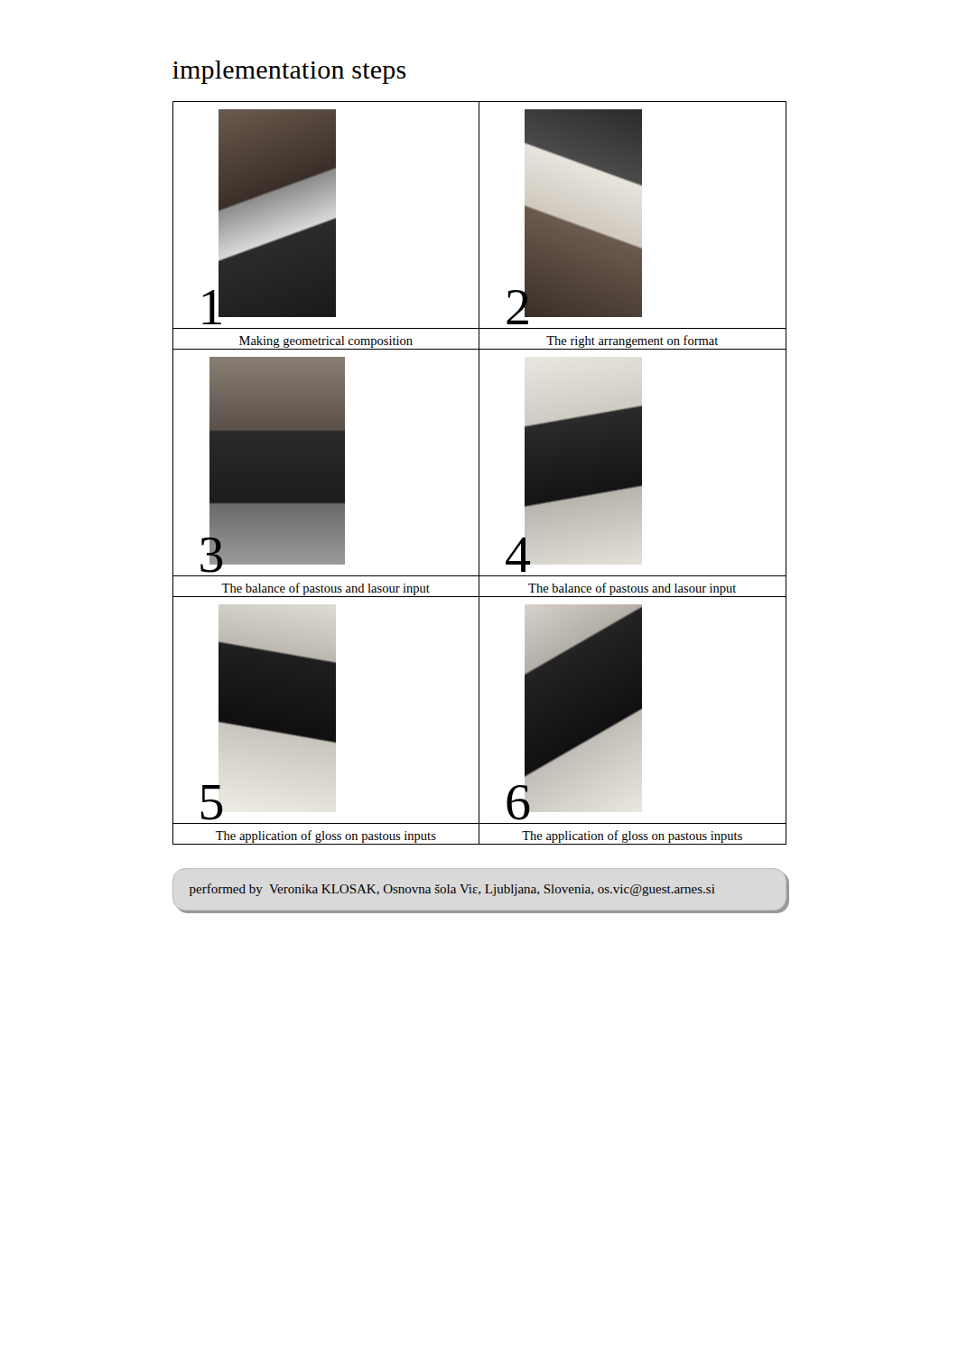implementation steps
| 1 | 2 |
| Making geometrical composition | The right arrangement on format |
| 3 | 4 |
| The balance of pastous and lasour input | The balance of pastous and lasour input |
| 5 | 6 |
| The application of gloss on pastous inputs | The application of gloss on pastous inputs |
performed by Veronika KLOSAK, Osnovna šola Viɛ, Ljubljana, Slovenia, os.vic@guest.arnes.si